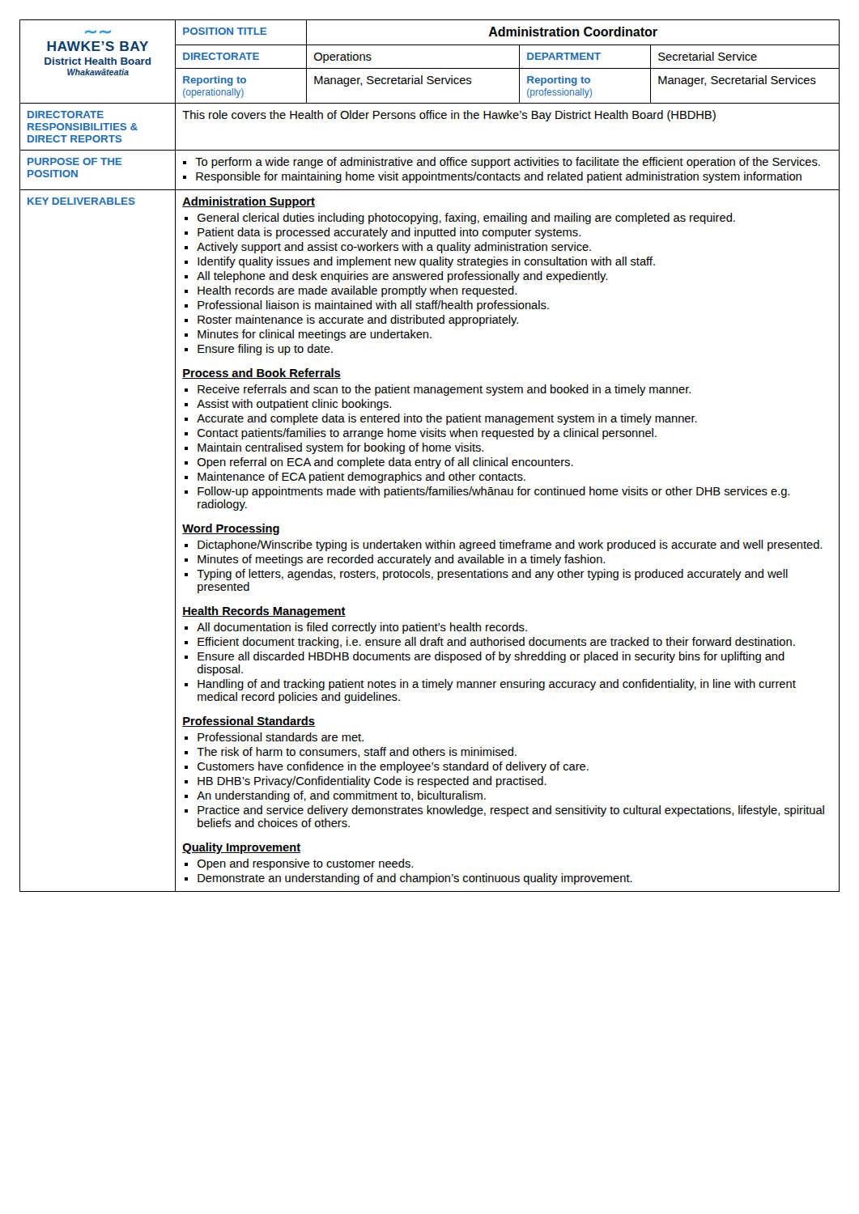| ∼∼ HAWKE’S BAY District Health Board Whakawāteatia | Position Title | Administration Coordinator |
| Directorate | Operations | Department | Secretarial Service |
| Reporting to (operationally) | Manager, Secretarial Services | Reporting to (professionally) | Manager, Secretarial Services |
| Directorate Responsibilities & Direct Reports | This role covers the Health of Older Persons office in the Hawke’s Bay District Health Board (HBDHB) |
| Purpose of the Position | To perform a wide range of administrative and office support activities to facilitate the efficient operation of the Services. Responsible for maintaining home visit appointments/contacts and related patient administration system information |
| Key Deliverables | Administration Support General clerical duties including photocopying, faxing, emailing and mailing are completed as required. Patient data is processed accurately and inputted into computer systems. Actively support and assist co-workers with a quality administration service. Identify quality issues and implement new quality strategies in consultation with all staff. All telephone and desk enquiries are answered professionally and expediently. Health records are made available promptly when requested. Professional liaison is maintained with all staff/health professionals. Roster maintenance is accurate and distributed appropriately. Minutes for clinical meetings are undertaken. Ensure filing is up to date. Process and Book Referrals Receive referrals and scan to the patient management system and booked in a timely manner. Assist with outpatient clinic bookings. Accurate and complete data is entered into the patient management system in a timely manner. Contact patients/families to arrange home visits when requested by a clinical personnel. Maintain centralised system for booking of home visits. Open referral on ECA and complete data entry of all clinical encounters. Maintenance of ECA patient demographics and other contacts. Follow-up appointments made with patients/families/whānau for continued home visits or other DHB services e.g. radiology. Word Processing Dictaphone/Winscribe typing is undertaken within agreed timeframe and work produced is accurate and well presented. Minutes of meetings are recorded accurately and available in a timely fashion. Typing of letters, agendas, rosters, protocols, presentations and any other typing is produced accurately and well presented Health Records Management All documentation is filed correctly into patient’s health records. Efficient document tracking, i.e. ensure all draft and authorised documents are tracked to their forward destination. Ensure all discarded HBDHB documents are disposed of by shredding or placed in security bins for uplifting and disposal. Handling of and tracking patient notes in a timely manner ensuring accuracy and confidentiality, in line with current medical record policies and guidelines. Professional Standards Professional standards are met. The risk of harm to consumers, staff and others is minimised. Customers have confidence in the employee’s standard of delivery of care. HB DHB’s Privacy/Confidentiality Code is respected and practised. An understanding of, and commitment to, biculturalism. Practice and service delivery demonstrates knowledge, respect and sensitivity to cultural expectations, lifestyle, spiritual beliefs and choices of others. Quality Improvement Open and responsive to customer needs. Demonstrate an understanding of and champion’s continuous quality improvement. |